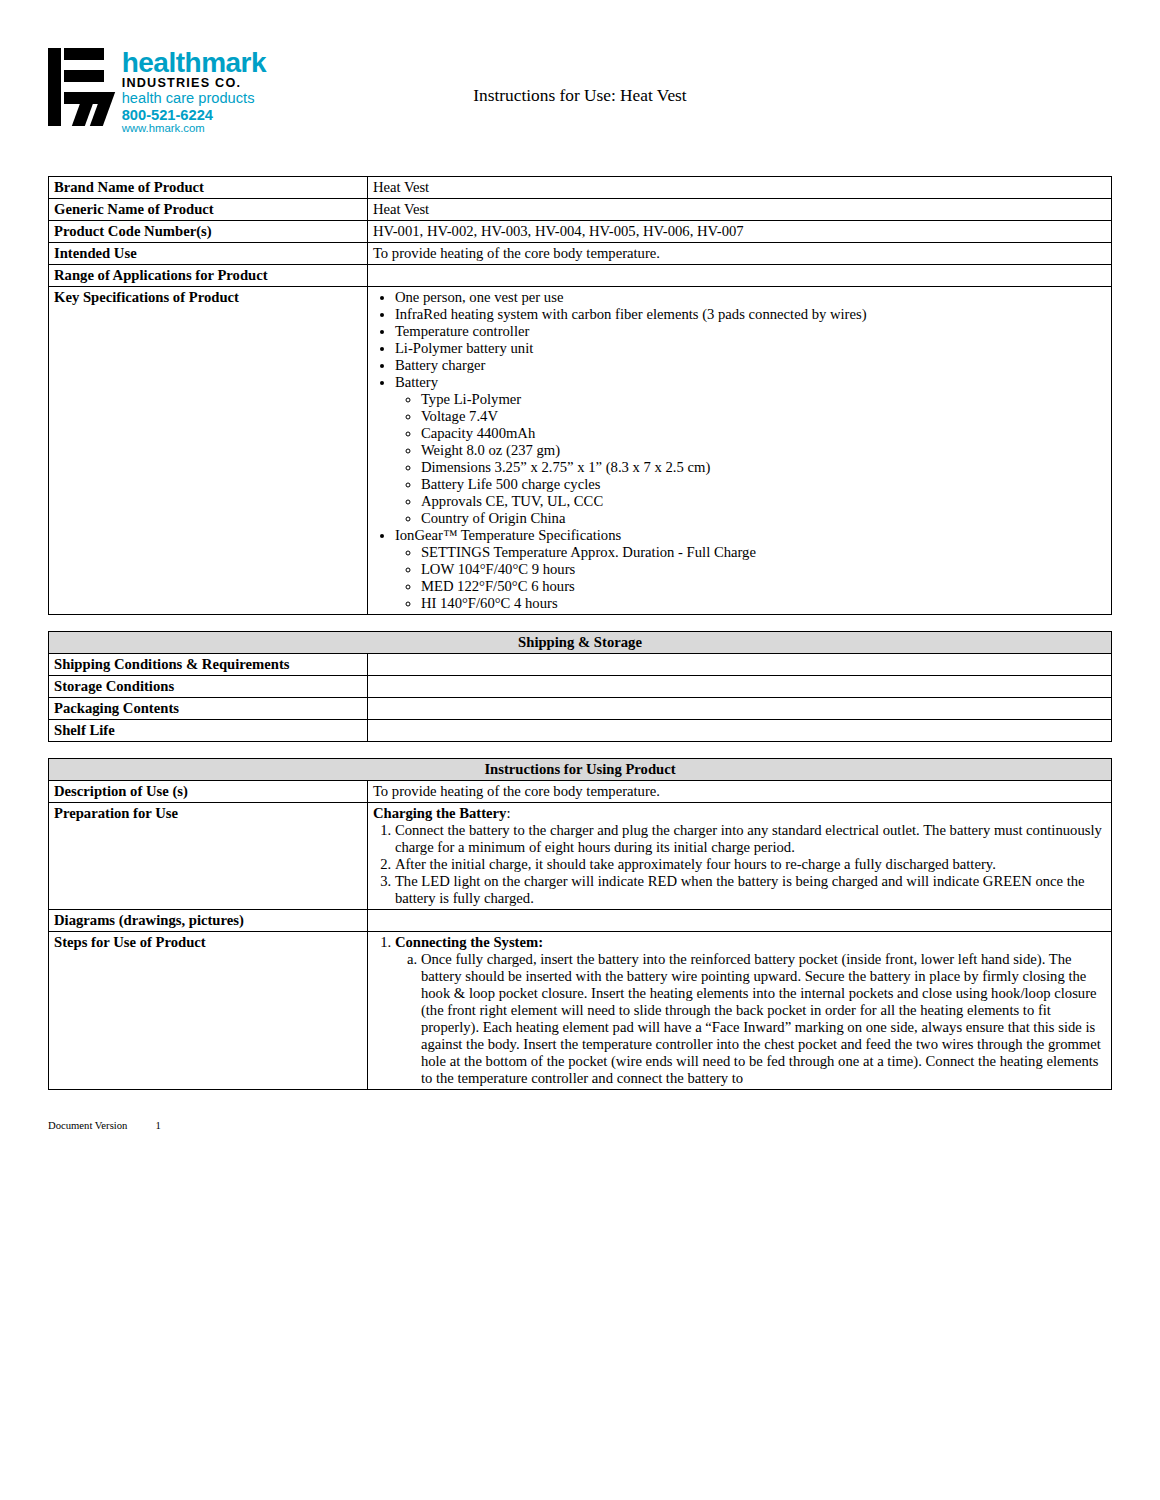healthmark
INDUSTRIES CO.
health care products
800-521-6224
www.hmark.com
Instructions for Use: Heat Vest
| Brand Name of Product | Heat Vest |
| Generic Name of Product | Heat Vest |
| Product Code Number(s) | HV-001, HV-002, HV-003, HV-004, HV-005, HV-006, HV-007 |
| Intended Use | To provide heating of the core body temperature. |
| Range of Applications for Product | |
| Key Specifications of Product | One person, one vest per use InfraRed heating system with carbon fiber elements (3 pads connected by wires) Temperature controller Li-Polymer battery unit Battery charger Battery Type Li-Polymer Voltage 7.4V Capacity 4400mAh Weight 8.0 oz (237 gm) Dimensions 3.25” x 2.75” x 1” (8.3 x 7 x 2.5 cm) Battery Life 500 charge cycles Approvals CE, TUV, UL, CCC Country of Origin China IonGear™ Temperature Specifications SETTINGS Temperature Approx. Duration - Full Charge LOW 104°F/40°C 9 hours MED 122°F/50°C 6 hours HI 140°F/60°C 4 hours |
| Shipping & Storage |
| --- |
| Shipping Conditions & Requirements | |
| Storage Conditions | |
| Packaging Contents | |
| Shelf Life | |
| Instructions for Using Product |
| --- |
| Description of Use (s) | To provide heating of the core body temperature. |
| Preparation for Use | Charging the Battery : Connect the battery to the charger and plug the charger into any standard electrical outlet. The battery must continuously charge for a minimum of eight hours during its initial charge period. After the initial charge, it should take approximately four hours to re-charge a fully discharged battery. The LED light on the charger will indicate RED when the battery is being charged and will indicate GREEN once the battery is fully charged. |
| Diagrams (drawings, pictures) | |
| Steps for Use of Product | Connecting the System: Once fully charged, insert the battery into the reinforced battery pocket (inside front, lower left hand side). The battery should be inserted with the battery wire pointing upward. Secure the battery in place by firmly closing the hook & loop pocket closure. Insert the heating elements into the internal pockets and close using hook/loop closure (the front right element will need to slide through the back pocket in order for all the heating elements to fit properly). Each heating element pad will have a “Face Inward” marking on one side, always ensure that this side is against the body. Insert the temperature controller into the chest pocket and feed the two wires through the grommet hole at the bottom of the pocket (wire ends will need to be fed through one at a time). Connect the heating elements to the temperature controller and connect the battery to |
Document Version1